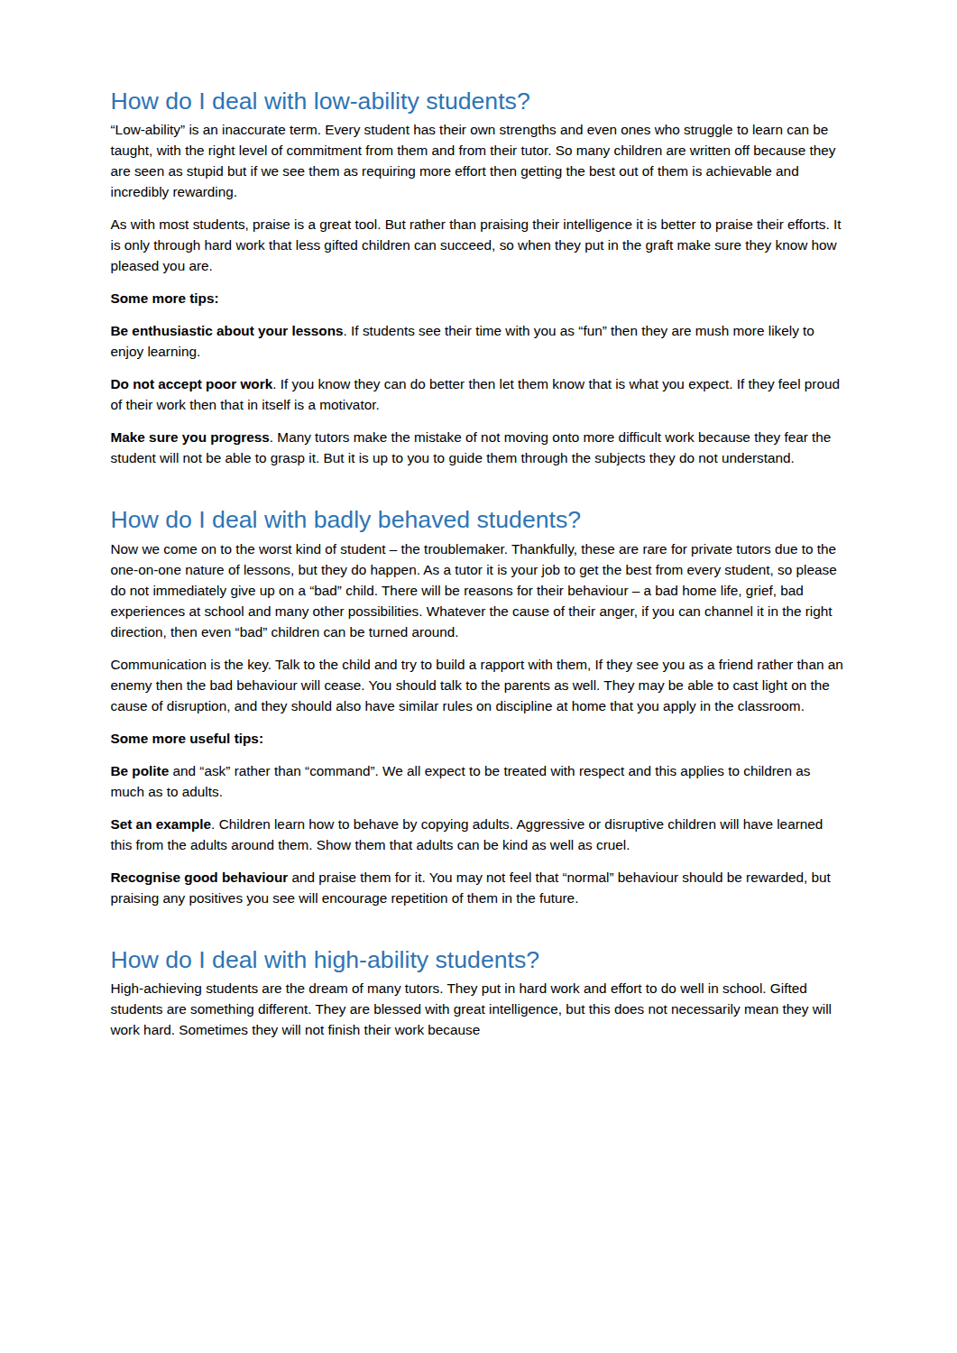How do I deal with low-ability students?
“Low-ability” is an inaccurate term. Every student has their own strengths and even ones who struggle to learn can be taught, with the right level of commitment from them and from their tutor. So many children are written off because they are seen as stupid but if we see them as requiring more effort then getting the best out of them is achievable and incredibly rewarding.
As with most students, praise is a great tool. But rather than praising their intelligence it is better to praise their efforts. It is only through hard work that less gifted children can succeed, so when they put in the graft make sure they know how pleased you are.
Some more tips:
Be enthusiastic about your lessons. If students see their time with you as “fun” then they are mush more likely to enjoy learning.
Do not accept poor work. If you know they can do better then let them know that is what you expect. If they feel proud of their work then that in itself is a motivator.
Make sure you progress. Many tutors make the mistake of not moving onto more difficult work because they fear the student will not be able to grasp it. But it is up to you to guide them through the subjects they do not understand.
How do I deal with badly behaved students?
Now we come on to the worst kind of student – the troublemaker. Thankfully, these are rare for private tutors due to the one-on-one nature of lessons, but they do happen. As a tutor it is your job to get the best from every student, so please do not immediately give up on a “bad” child. There will be reasons for their behaviour – a bad home life, grief, bad experiences at school and many other possibilities. Whatever the cause of their anger, if you can channel it in the right direction, then even “bad” children can be turned around.
Communication is the key. Talk to the child and try to build a rapport with them, If they see you as a friend rather than an enemy then the bad behaviour will cease. You should talk to the parents as well. They may be able to cast light on the cause of disruption, and they should also have similar rules on discipline at home that you apply in the classroom.
Some more useful tips:
Be polite and “ask” rather than “command”. We all expect to be treated with respect and this applies to children as much as to adults.
Set an example. Children learn how to behave by copying adults. Aggressive or disruptive children will have learned this from the adults around them. Show them that adults can be kind as well as cruel.
Recognise good behaviour and praise them for it. You may not feel that “normal” behaviour should be rewarded, but praising any positives you see will encourage repetition of them in the future.
How do I deal with high-ability students?
High-achieving students are the dream of many tutors. They put in hard work and effort to do well in school. Gifted students are something different. They are blessed with great intelligence, but this does not necessarily mean they will work hard. Sometimes they will not finish their work because